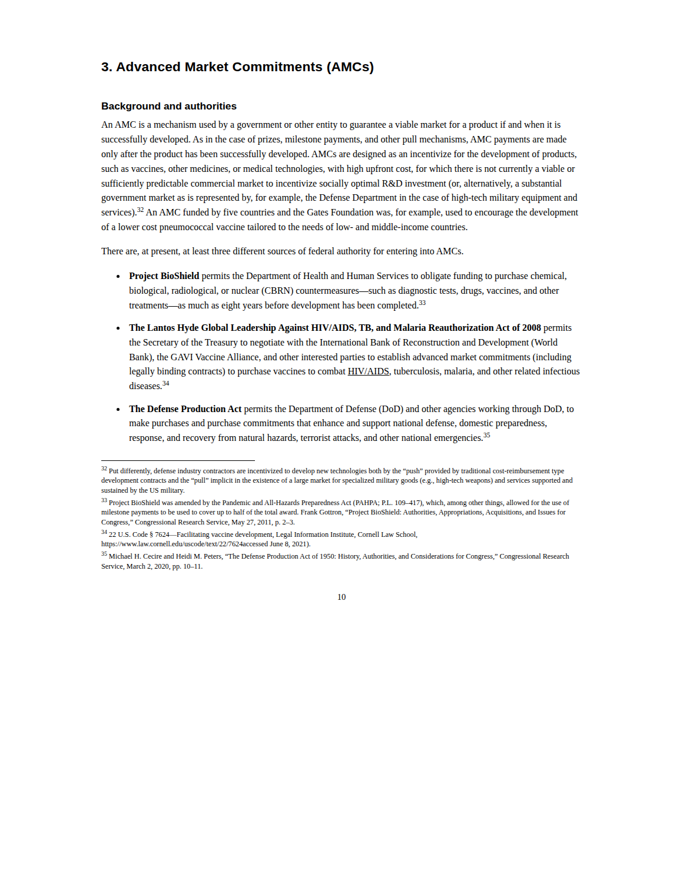3. Advanced Market Commitments (AMCs)
Background and authorities
An AMC is a mechanism used by a government or other entity to guarantee a viable market for a product if and when it is successfully developed. As in the case of prizes, milestone payments, and other pull mechanisms, AMC payments are made only after the product has been successfully developed. AMCs are designed as an incentivize for the development of products, such as vaccines, other medicines, or medical technologies, with high upfront cost, for which there is not currently a viable or sufficiently predictable commercial market to incentivize socially optimal R&D investment (or, alternatively, a substantial government market as is represented by, for example, the Defense Department in the case of high-tech military equipment and services).32 An AMC funded by five countries and the Gates Foundation was, for example, used to encourage the development of a lower cost pneumococcal vaccine tailored to the needs of low- and middle-income countries.
There are, at present, at least three different sources of federal authority for entering into AMCs.
Project BioShield permits the Department of Health and Human Services to obligate funding to purchase chemical, biological, radiological, or nuclear (CBRN) countermeasures—such as diagnostic tests, drugs, vaccines, and other treatments—as much as eight years before development has been completed.33
The Lantos Hyde Global Leadership Against HIV/AIDS, TB, and Malaria Reauthorization Act of 2008 permits the Secretary of the Treasury to negotiate with the International Bank of Reconstruction and Development (World Bank), the GAVI Vaccine Alliance, and other interested parties to establish advanced market commitments (including legally binding contracts) to purchase vaccines to combat HIV/AIDS, tuberculosis, malaria, and other related infectious diseases.34
The Defense Production Act permits the Department of Defense (DoD) and other agencies working through DoD, to make purchases and purchase commitments that enhance and support national defense, domestic preparedness, response, and recovery from natural hazards, terrorist attacks, and other national emergencies.35
32 Put differently, defense industry contractors are incentivized to develop new technologies both by the “push” provided by traditional cost-reimbursement type development contracts and the “pull” implicit in the existence of a large market for specialized military goods (e.g., high-tech weapons) and services supported and sustained by the US military.
33 Project BioShield was amended by the Pandemic and All-Hazards Preparedness Act (PAHPA; P.L. 109–417), which, among other things, allowed for the use of milestone payments to be used to cover up to half of the total award. Frank Gottron, “Project BioShield: Authorities, Appropriations, Acquisitions, and Issues for Congress,” Congressional Research Service, May 27, 2011, p. 2–3.
34 22 U.S. Code § 7624—Facilitating vaccine development, Legal Information Institute, Cornell Law School, https://www.law.cornell.edu/uscode/text/22/7624accessed June 8, 2021).
35 Michael H. Cecire and Heidi M. Peters, “The Defense Production Act of 1950: History, Authorities, and Considerations for Congress,” Congressional Research Service, March 2, 2020, pp. 10–11.
10